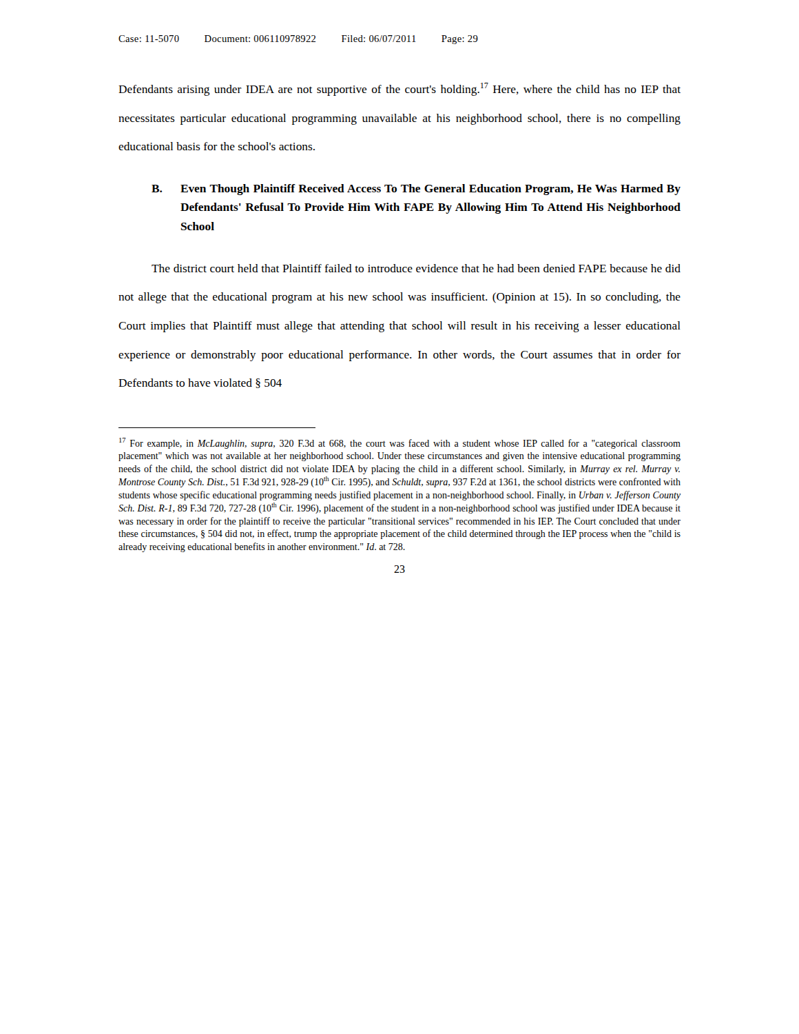Case: 11-5070 Document: 006110978922 Filed: 06/07/2011 Page: 29
Defendants arising under IDEA are not supportive of the court's holding.17 Here, where the child has no IEP that necessitates particular educational programming unavailable at his neighborhood school, there is no compelling educational basis for the school's actions.
B. Even Though Plaintiff Received Access To The General Education Program, He Was Harmed By Defendants' Refusal To Provide Him With FAPE By Allowing Him To Attend His Neighborhood School
The district court held that Plaintiff failed to introduce evidence that he had been denied FAPE because he did not allege that the educational program at his new school was insufficient. (Opinion at 15). In so concluding, the Court implies that Plaintiff must allege that attending that school will result in his receiving a lesser educational experience or demonstrably poor educational performance. In other words, the Court assumes that in order for Defendants to have violated § 504
17 For example, in McLaughlin, supra, 320 F.3d at 668, the court was faced with a student whose IEP called for a "categorical classroom placement" which was not available at her neighborhood school. Under these circumstances and given the intensive educational programming needs of the child, the school district did not violate IDEA by placing the child in a different school. Similarly, in Murray ex rel. Murray v. Montrose County Sch. Dist., 51 F.3d 921, 928-29 (10th Cir. 1995), and Schuldt, supra, 937 F.2d at 1361, the school districts were confronted with students whose specific educational programming needs justified placement in a non-neighborhood school. Finally, in Urban v. Jefferson County Sch. Dist. R-1, 89 F.3d 720, 727-28 (10th Cir. 1996), placement of the student in a non-neighborhood school was justified under IDEA because it was necessary in order for the plaintiff to receive the particular "transitional services" recommended in his IEP. The Court concluded that under these circumstances, § 504 did not, in effect, trump the appropriate placement of the child determined through the IEP process when the "child is already receiving educational benefits in another environment." Id. at 728.
23